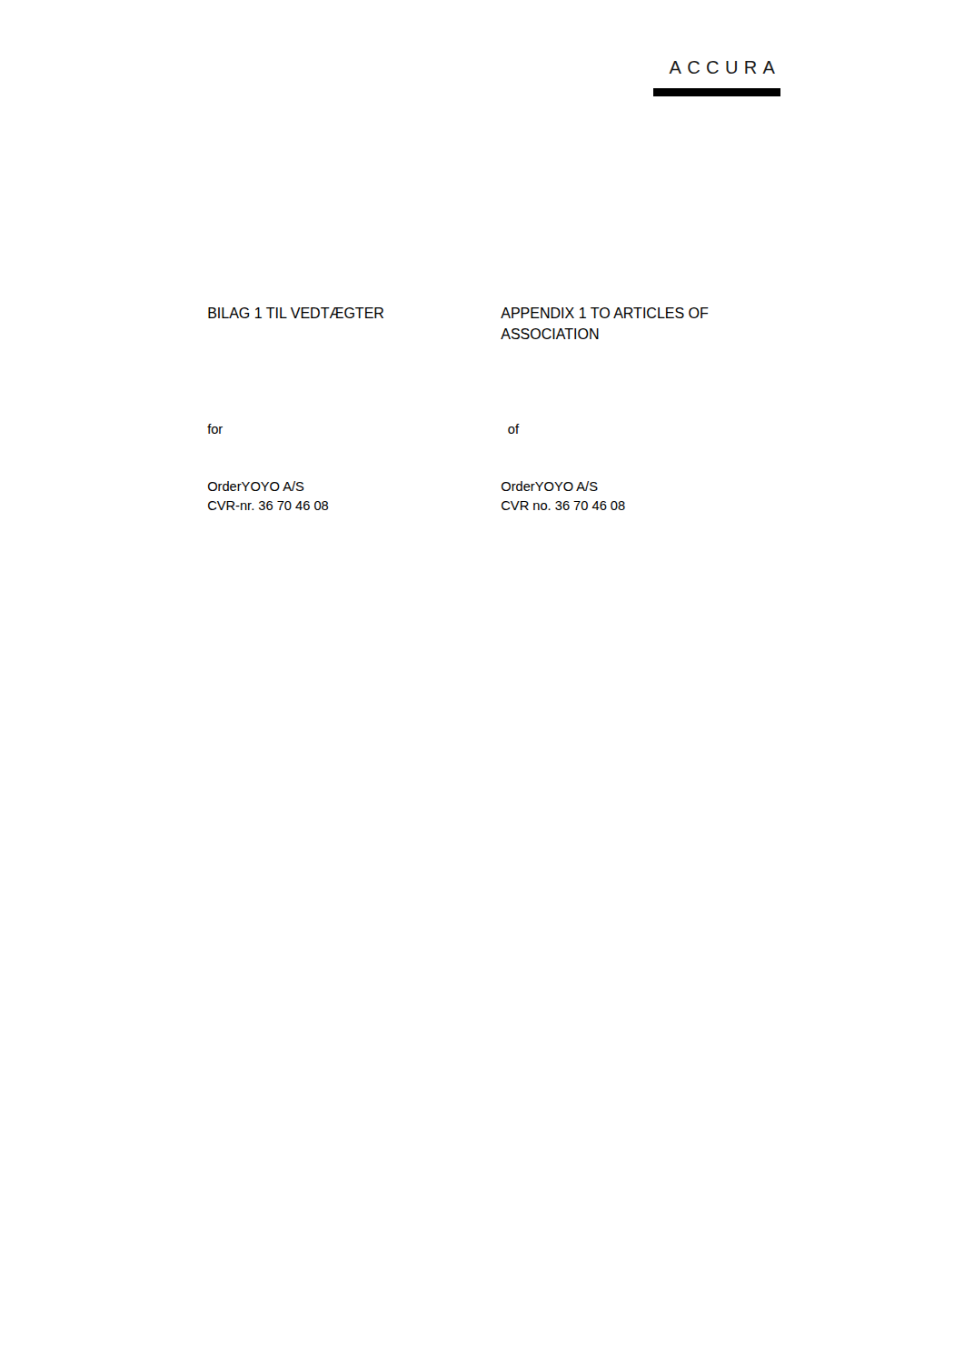ACCURA
Bilag 1 til vedtægter
Appendix 1 to Articles of Association
for
of
OrderYOYO A/S
CVR-nr. 36 70 46 08
OrderYOYO A/S
CVR no. 36 70 46 08